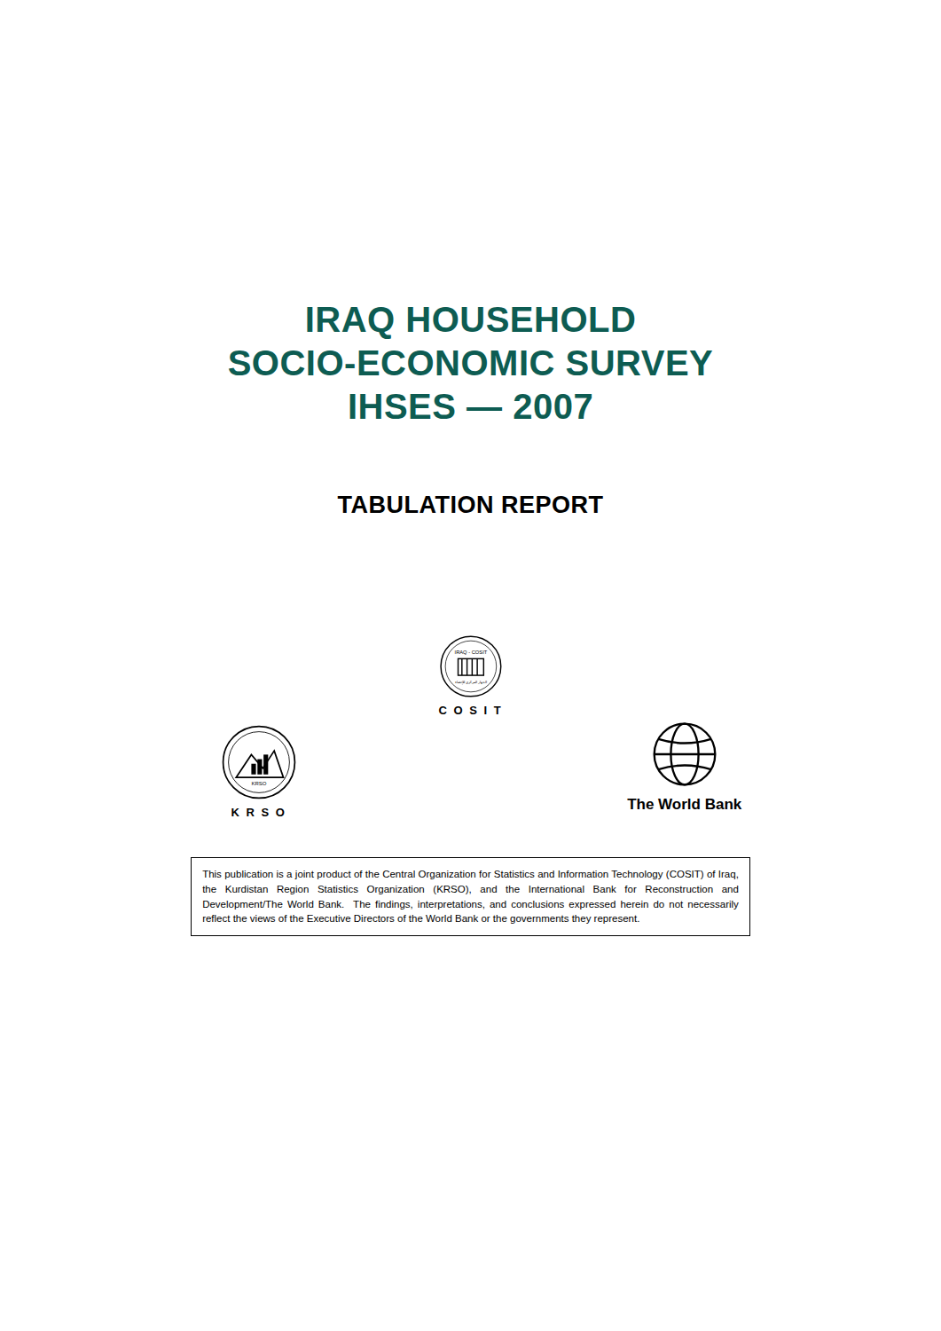IRAQ HOUSEHOLD
SOCIO-ECONOMIC SURVEY
IHSES — 2007
TABULATION REPORT
C O S I T
K R S O
The World Bank
This publication is a joint product of the Central Organization for Statistics and Information Technology (COSIT) of Iraq, the Kurdistan Region Statistics Organization (KRSO), and the International Bank for Reconstruction and Development/The World Bank. The findings, interpretations, and conclusions expressed herein do not necessarily reflect the views of the Executive Directors of the World Bank or the governments they represent.